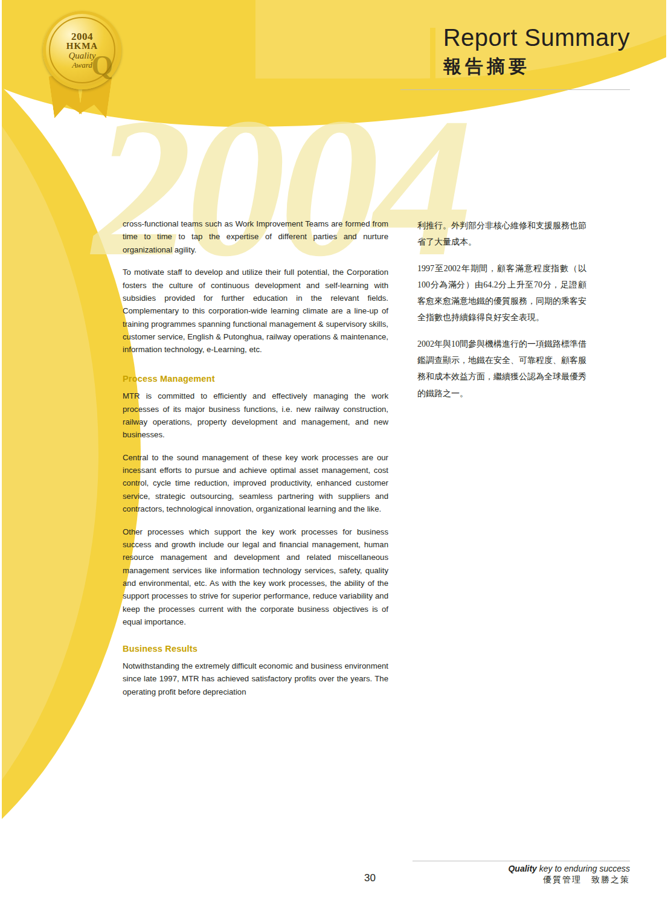2004
2004
HKMA
Quality
Award
Q
Report Summary
報告摘要
cross-functional teams such as Work Improvement Teams are formed from time to time to tap the expertise of different parties and nurture organizational agility.
To motivate staff to develop and utilize their full potential, the Corporation fosters the culture of continuous development and self-learning with subsidies provided for further education in the relevant fields. Complementary to this corporation-wide learning climate are a line-up of training programmes spanning functional management & supervisory skills, customer service, English & Putonghua, railway operations & maintenance, information technology, e-Learning, etc.
Process Management
MTR is committed to efficiently and effectively managing the work processes of its major business functions, i.e. new railway construction, railway operations, property development and management, and new businesses.
Central to the sound management of these key work processes are our incessant efforts to pursue and achieve optimal asset management, cost control, cycle time reduction, improved productivity, enhanced customer service, strategic outsourcing, seamless partnering with suppliers and contractors, technological innovation, organizational learning and the like.
Other processes which support the key work processes for business success and growth include our legal and financial management, human resource management and development and related miscellaneous management services like information technology services, safety, quality and environmental, etc. As with the key work processes, the ability of the support processes to strive for superior performance, reduce variability and keep the processes current with the corporate business objectives is of equal importance.
Business Results
Notwithstanding the extremely difficult economic and business environment since late 1997, MTR has achieved satisfactory profits over the years. The operating profit before depreciation
利推行。外判部分非核心維修和支援服務也節省了大量成本。
1997至2002年期間，顧客滿意程度指數（以100分為滿分）由64.2分上升至70分，足證顧客愈來愈滿意地鐵的優質服務，同期的乘客安全指數也持續錄得良好安全表現。
2002年與10間參與機構進行的一項鐵路標準借鑑調查顯示，地鐵在安全、可靠程度、顧客服務和成本效益方面，繼續獲公認為全球最優秀的鐵路之一。
30
Quality key to enduring success
優質管理　致勝之策